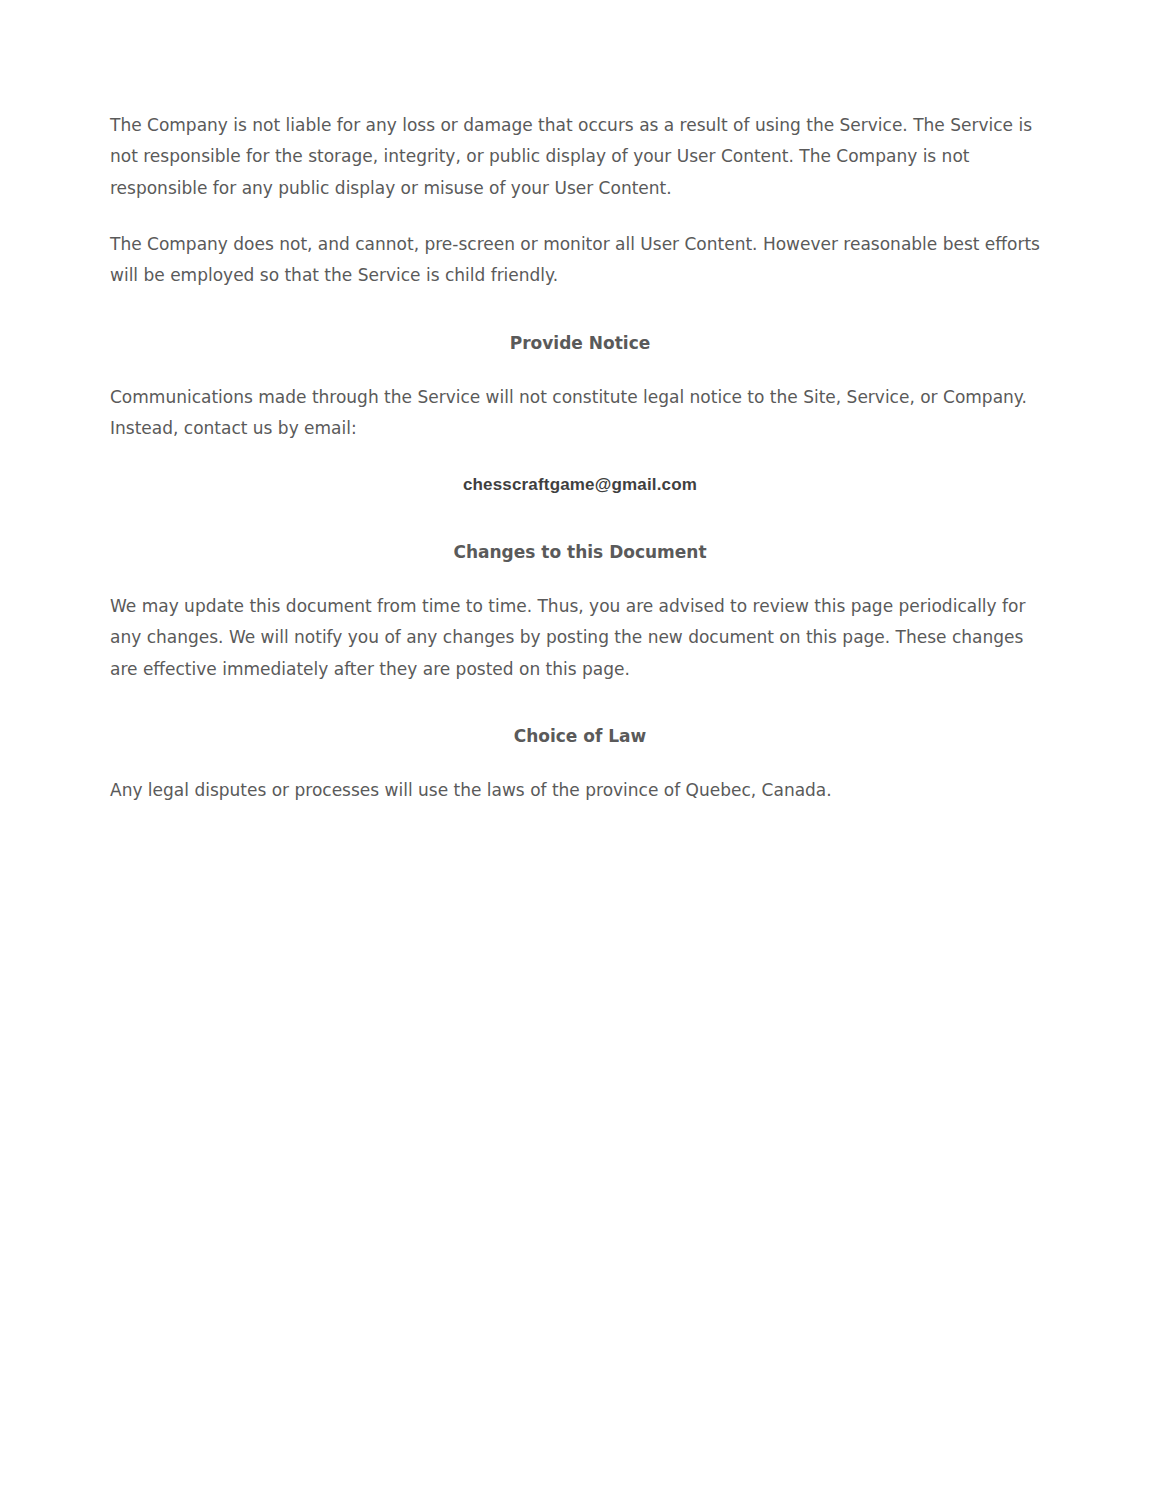The Company is not liable for any loss or damage that occurs as a result of using the Service. The Service is not responsible for the storage, integrity, or public display of your User Content. The Company is not responsible for any public display or misuse of your User Content.
The Company does not, and cannot, pre-screen or monitor all User Content. However reasonable best efforts will be employed so that the Service is child friendly.
Provide Notice
Communications made through the Service will not constitute legal notice to the Site, Service, or Company. Instead, contact us by email:
chesscraftgame@gmail.com
Changes to this Document
We may update this document from time to time. Thus, you are advised to review this page periodically for any changes. We will notify you of any changes by posting the new document on this page. These changes are effective immediately after they are posted on this page.
Choice of Law
Any legal disputes or processes will use the laws of the province of Quebec, Canada.